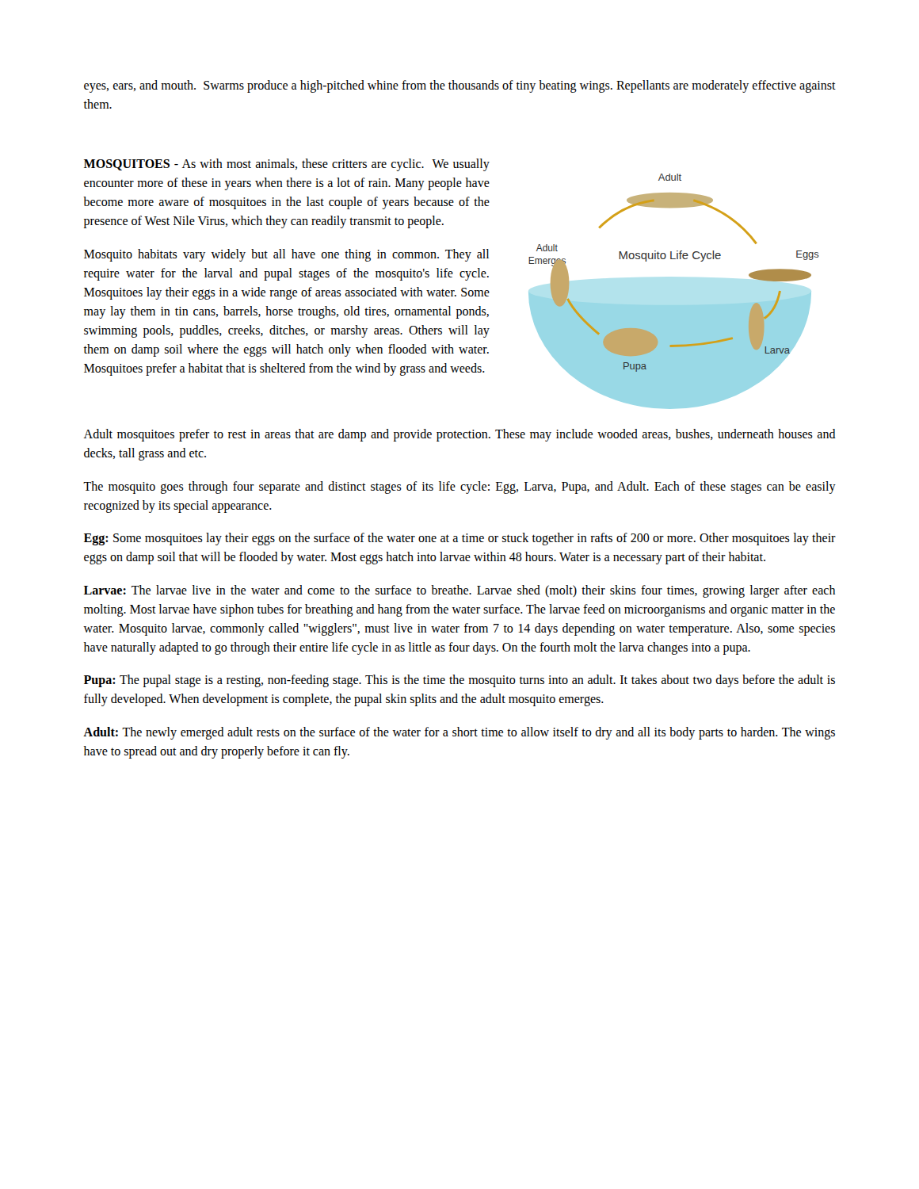eyes, ears, and mouth. Swarms produce a high-pitched whine from the thousands of tiny beating wings. Repellants are moderately effective against them.
MOSQUITOES - As with most animals, these critters are cyclic. We usually encounter more of these in years when there is a lot of rain. Many people have become more aware of mosquitoes in the last couple of years because of the presence of West Nile Virus, which they can readily transmit to people.
Mosquito habitats vary widely but all have one thing in common. They all require water for the larval and pupal stages of the mosquito's life cycle. Mosquitoes lay their eggs in a wide range of areas associated with water. Some may lay them in tin cans, barrels, horse troughs, old tires, ornamental ponds, swimming pools, puddles, creeks, ditches, or marshy areas. Others will lay them on damp soil where the eggs will hatch only when flooded with water. Mosquitoes prefer a habitat that is sheltered from the wind by grass and weeds.
Adult mosquitoes prefer to rest in areas that are damp and provide protection. These may include wooded areas, bushes, underneath houses and decks, tall grass and etc.
The mosquito goes through four separate and distinct stages of its life cycle: Egg, Larva, Pupa, and Adult. Each of these stages can be easily recognized by its special appearance.
Egg: Some mosquitoes lay their eggs on the surface of the water one at a time or stuck together in rafts of 200 or more. Other mosquitoes lay their eggs on damp soil that will be flooded by water. Most eggs hatch into larvae within 48 hours. Water is a necessary part of their habitat.
Larvae: The larvae live in the water and come to the surface to breathe. Larvae shed (molt) their skins four times, growing larger after each molting. Most larvae have siphon tubes for breathing and hang from the water surface. The larvae feed on microorganisms and organic matter in the water. Mosquito larvae, commonly called "wigglers", must live in water from 7 to 14 days depending on water temperature. Also, some species have naturally adapted to go through their entire life cycle in as little as four days. On the fourth molt the larva changes into a pupa.
Pupa: The pupal stage is a resting, non-feeding stage. This is the time the mosquito turns into an adult. It takes about two days before the adult is fully developed. When development is complete, the pupal skin splits and the adult mosquito emerges.
Adult: The newly emerged adult rests on the surface of the water for a short time to allow itself to dry and all its body parts to harden. The wings have to spread out and dry properly before it can fly.